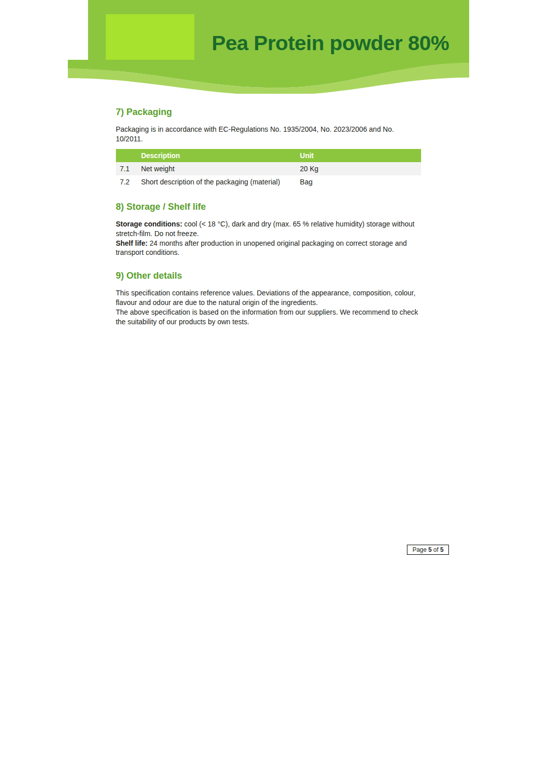Pea Protein powder 80%
7) Packaging
Packaging is in accordance with EC-Regulations No. 1935/2004, No. 2023/2006 and No. 10/2011.
| | Description | Unit |
| --- | --- | --- |
| 7.1 | Net weight | 20 Kg |
| 7.2 | Short description of the packaging (material) | Bag |
8) Storage / Shelf life
Storage conditions: cool (< 18 °C), dark and dry (max. 65 % relative humidity) storage without stretch-film. Do not freeze.
Shelf life: 24 months after production in unopened original packaging on correct storage and transport conditions.
9) Other details
This specification contains reference values. Deviations of the appearance, composition, colour, flavour and odour are due to the natural origin of the ingredients.
The above specification is based on the information from our suppliers. We recommend to check the suitability of our products by own tests.
Page 5 of 5